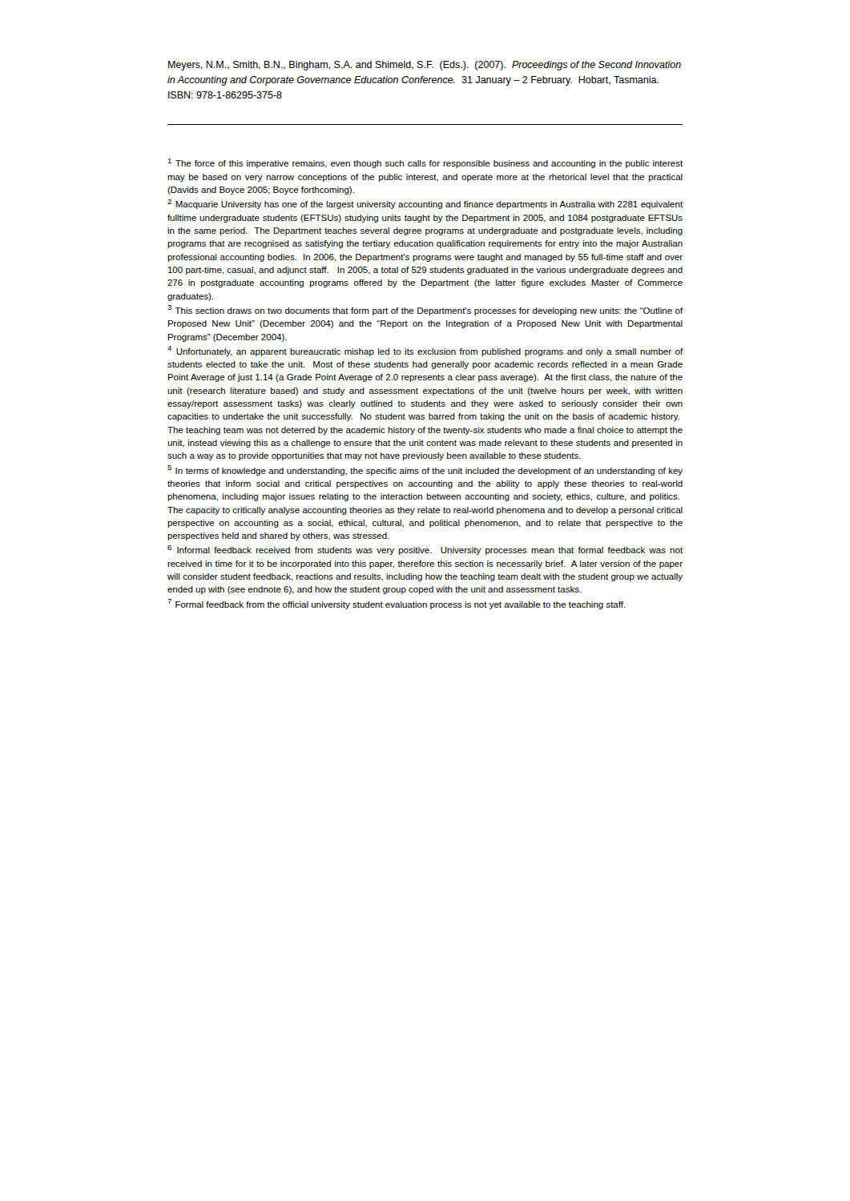Meyers, N.M., Smith, B.N., Bingham, S.A. and Shimeld, S.F. (Eds.). (2007). Proceedings of the Second Innovation in Accounting and Corporate Governance Education Conference. 31 January – 2 February. Hobart, Tasmania. ISBN: 978-1-86295-375-8
1 The force of this imperative remains, even though such calls for responsible business and accounting in the public interest may be based on very narrow conceptions of the public interest, and operate more at the rhetorical level that the practical (Davids and Boyce 2005; Boyce forthcoming).
2 Macquarie University has one of the largest university accounting and finance departments in Australia with 2281 equivalent fulltime undergraduate students (EFTSUs) studying units taught by the Department in 2005, and 1084 postgraduate EFTSUs in the same period. The Department teaches several degree programs at undergraduate and postgraduate levels, including programs that are recognised as satisfying the tertiary education qualification requirements for entry into the major Australian professional accounting bodies. In 2006, the Department's programs were taught and managed by 55 full-time staff and over 100 part-time, casual, and adjunct staff. In 2005, a total of 529 students graduated in the various undergraduate degrees and 276 in postgraduate accounting programs offered by the Department (the latter figure excludes Master of Commerce graduates).
3 This section draws on two documents that form part of the Department's processes for developing new units: the “Outline of Proposed New Unit” (December 2004) and the “Report on the Integration of a Proposed New Unit with Departmental Programs” (December 2004).
4 Unfortunately, an apparent bureaucratic mishap led to its exclusion from published programs and only a small number of students elected to take the unit. Most of these students had generally poor academic records reflected in a mean Grade Point Average of just 1.14 (a Grade Point Average of 2.0 represents a clear pass average). At the first class, the nature of the unit (research literature based) and study and assessment expectations of the unit (twelve hours per week, with written essay/report assessment tasks) was clearly outlined to students and they were asked to seriously consider their own capacities to undertake the unit successfully. No student was barred from taking the unit on the basis of academic history. The teaching team was not deterred by the academic history of the twenty-six students who made a final choice to attempt the unit, instead viewing this as a challenge to ensure that the unit content was made relevant to these students and presented in such a way as to provide opportunities that may not have previously been available to these students.
5 In terms of knowledge and understanding, the specific aims of the unit included the development of an understanding of key theories that inform social and critical perspectives on accounting and the ability to apply these theories to real-world phenomena, including major issues relating to the interaction between accounting and society, ethics, culture, and politics. The capacity to critically analyse accounting theories as they relate to real-world phenomena and to develop a personal critical perspective on accounting as a social, ethical, cultural, and political phenomenon, and to relate that perspective to the perspectives held and shared by others, was stressed.
6 Informal feedback received from students was very positive. University processes mean that formal feedback was not received in time for it to be incorporated into this paper, therefore this section is necessarily brief. A later version of the paper will consider student feedback, reactions and results, including how the teaching team dealt with the student group we actually ended up with (see endnote 6), and how the student group coped with the unit and assessment tasks.
7 Formal feedback from the official university student evaluation process is not yet available to the teaching staff.